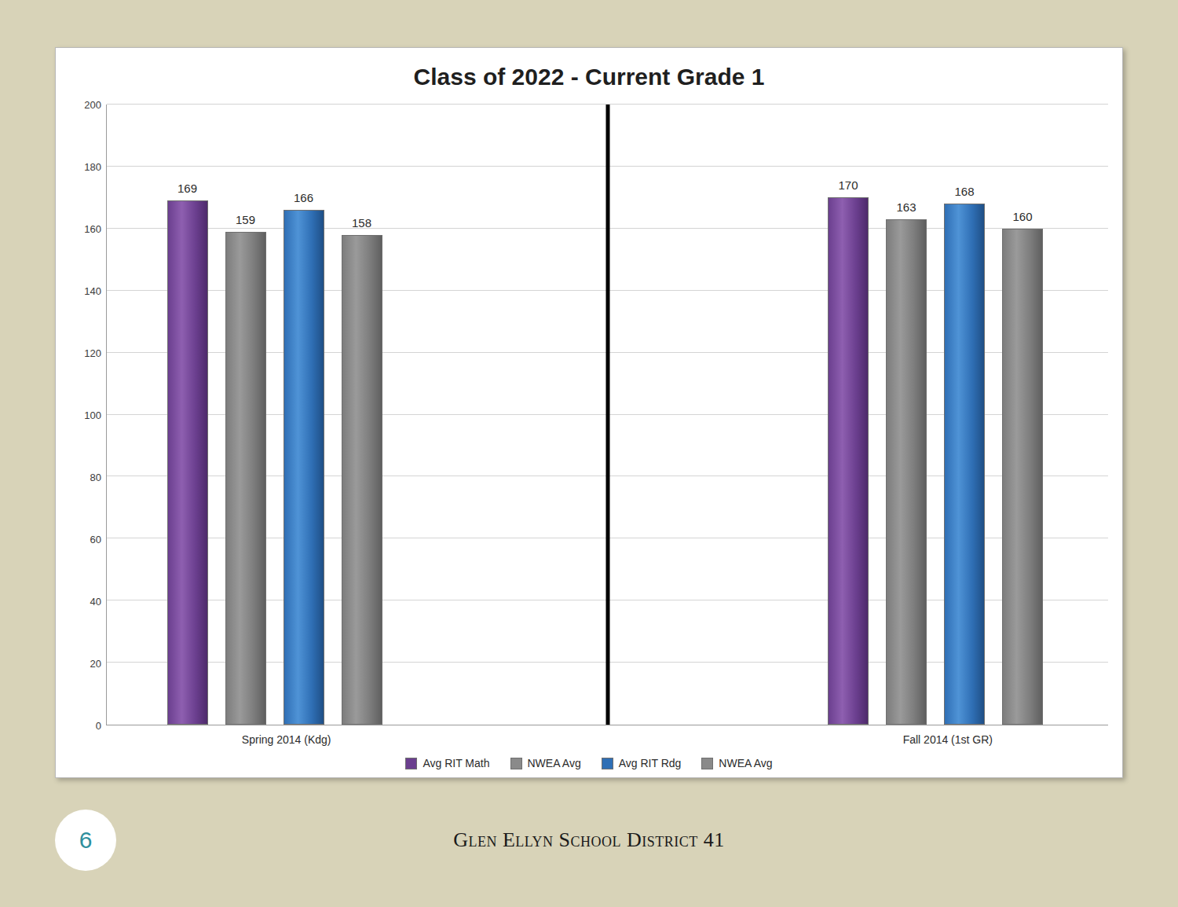Class of 2022 - Current Grade 1
200 180 160 140 120 100 80 60 40 20 0
169
159
166
158
170
163
168
160
Spring 2014 (Kdg) Fall 2014 (1st GR)
Avg RIT Math NWEA Avg Avg RIT Rdg NWEA Avg
6
Glen Ellyn School District 41